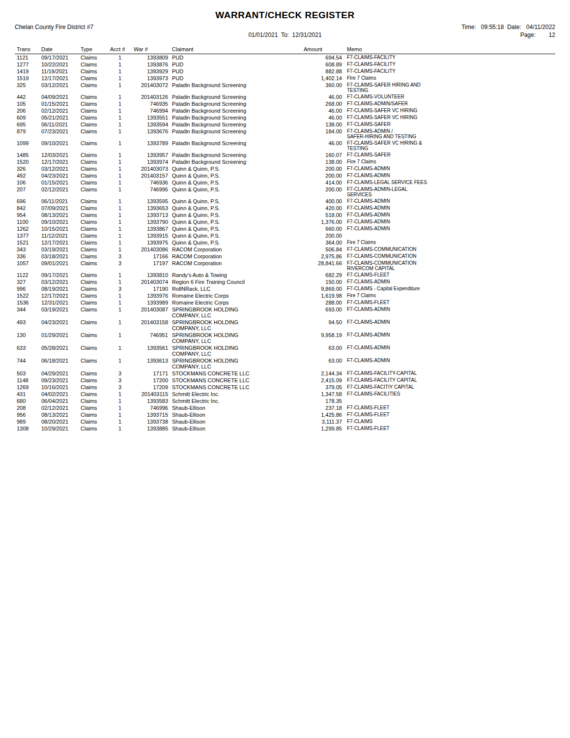WARRANT/CHECK REGISTER
Chelan County Fire District #7
Time: 09:55:18 Date: 04/11/2022
01/01/2021 To: 12/31/2021
Page: 12
| Trans | Date | Type | Acct # | War # | Claimant | Amount | Memo |
| --- | --- | --- | --- | --- | --- | --- | --- |
| 1121 | 09/17/2021 | Claims | 1 | 1393809 | PUD | 694.54 | F7-CLAIMS-FACILITY |
| 1277 | 10/22/2021 | Claims | 1 | 1393876 | PUD | 608.89 | F7-CLAIMS-FACILITY |
| 1419 | 11/19/2021 | Claims | 1 | 1393929 | PUD | 882.88 | F7-CLAIMS-FACILITY |
| 1519 | 12/17/2021 | Claims | 1 | 1393973 | PUD | 1,402.14 | FIre 7 Claims |
| 325 | 03/12/2021 | Claims | 1 | 201403072 | Paladin Background Screening | 360.00 | F7-CLAIMS-SAFER HIRING AND TESTING |
| 442 | 04/09/2021 | Claims | 1 | 201403126 | Paladin Background Screening | 46.00 | F7-CLAIMS-VOLUNTEER |
| 105 | 01/15/2021 | Claims | 1 | 746935 | Paladin Background Screening | 268.00 | F7-CLAIMS-ADMIN/SAFER |
| 206 | 02/12/2021 | Claims | 1 | 746994 | Paladin Background Screening | 46.00 | F7-CLAIMS-SAFER VC HIRING |
| 609 | 05/21/2021 | Claims | 1 | 1393551 | Paladin Background Screening | 46.00 | F7-CLAIMS-SAFER VC HIRING |
| 695 | 06/11/2021 | Claims | 1 | 1393594 | Paladin Background Screening | 138.00 | F7-CLAIMS-SAFER |
| 879 | 07/23/2021 | Claims | 1 | 1393676 | Paladin Background Screening | 184.00 | F7-CLAIMS-ADMIN / SAFER-HIRING AND TESTING |
| 1099 | 09/10/2021 | Claims | 1 | 1393789 | Paladin Background Screening | 46.00 | F7-CLAIMS-SAFER VC HIRING & TESTING |
| 1485 | 12/03/2021 | Claims | 1 | 1393957 | Paladin Background Screening | 160.07 | F7-CLAIMS-SAFER |
| 1520 | 12/17/2021 | Claims | 1 | 1393974 | Paladin Background Screening | 138.00 | FIre 7 Claims |
| 326 | 03/12/2021 | Claims | 1 | 201403073 | Quinn & Quinn, P.S. | 200.00 | F7-CLAIMS-ADMIN |
| 492 | 04/23/2021 | Claims | 1 | 201403157 | Quinn & Quinn, P.S. | 200.00 | F7-CLAIMS-ADMIN |
| 106 | 01/15/2021 | Claims | 1 | 746936 | Quinn & Quinn, P.S. | 414.00 | F7-CLAIMS-LEGAL SERVICE FEES |
| 207 | 02/12/2021 | Claims | 1 | 746995 | Quinn & Quinn, P.S. | 200.00 | F7-CLAIMS-ADMIN-LEGAL SERVICES |
| 696 | 06/11/2021 | Claims | 1 | 1393595 | Quinn & Quinn, P.S. | 400.00 | F7-CLAIMS-ADMIN |
| 842 | 07/09/2021 | Claims | 1 | 1393653 | Quinn & Quinn, P.S. | 420.00 | F7-CLAIMS-ADMIN |
| 954 | 08/13/2021 | Claims | 1 | 1393713 | Quinn & Quinn, P.S. | 518.00 | F7-CLAIMS-ADMIN |
| 1100 | 09/10/2021 | Claims | 1 | 1393790 | Quinn & Quinn, P.S. | 1,376.00 | F7-CLAIMS-ADMIN |
| 1262 | 10/15/2021 | Claims | 1 | 1393867 | Quinn & Quinn, P.S. | 660.00 | F7-CLAIMS-ADMIN |
| 1377 | 11/12/2021 | Claims | 1 | 1393915 | Quinn & Quinn, P.S. | 200.00 | |
| 1521 | 12/17/2021 | Claims | 1 | 1393975 | Quinn & Quinn, P.S. | 364.00 | Fire 7 Claims |
| 343 | 03/19/2021 | Claims | 1 | 201403086 | RACOM Corporation | 506.84 | F7-CLAIMS-COMMUNICATION |
| 336 | 03/18/2021 | Claims | 3 | 17166 | RACOM Corporation | 2,975.86 | F7-CLAIMS-COMMUNICATION |
| 1057 | 09/01/2021 | Claims | 3 | 17197 | RACOM Corporation | 28,841.66 | F7-CLAIMS-COMMUNICATION RIVERCOM CAPITAL |
| 1122 | 09/17/2021 | Claims | 1 | 1393810 | Randy's Auto & Towing | 682.29 | F7-CLAIMS-FLEET |
| 327 | 03/12/2021 | Claims | 1 | 201403074 | Region 6 Fire Training Council | 150.00 | F7-CLAIMS-ADMIN |
| 996 | 08/19/2021 | Claims | 3 | 17190 | RollNRack, LLC | 9,869.00 | F7-CLAIMS - Capital Expenditure |
| 1522 | 12/17/2021 | Claims | 1 | 1393976 | Romaine Electric Corps | 1,619.98 | Fire 7 Claims |
| 1536 | 12/31/2021 | Claims | 1 | 1393989 | Romaine Electric Corps | 288.00 | F7-CLAIMS-FLEET |
| 344 | 03/19/2021 | Claims | 1 | 201403087 | SPRINGBROOK HOLDING COMPANY, LLC | 693.00 | F7-CLAIMS-ADMIN |
| 493 | 04/23/2021 | Claims | 1 | 201403158 | SPRINGBROOK HOLDING COMPANY, LLC | 94.50 | F7-CLAIMS-ADMIN |
| 130 | 01/29/2021 | Claims | 1 | 746951 | SPRINGBROOK HOLDING COMPANY, LLC | 9,958.19 | F7-CLAIMS-ADMIN |
| 633 | 05/28/2021 | Claims | 1 | 1393561 | SPRINGBROOK HOLDING COMPANY, LLC | 63.00 | F7-CLAIMS-ADMIN |
| 744 | 06/18/2021 | Claims | 1 | 1393613 | SPRINGBROOK HOLDING COMPANY, LLC | 63.00 | F7-CLAIMS-ADMIN |
| 503 | 04/29/2021 | Claims | 3 | 17171 | STOCKMANS CONCRETE LLC | 2,144.34 | F7-CLAIMS-FACILITY-CAPITAL |
| 1148 | 09/23/2021 | Claims | 3 | 17200 | STOCKMANS CONCRETE LLC | 2,415.09 | F7-CLAIMS-FACILITY CAPITAL |
| 1269 | 10/16/2021 | Claims | 3 | 17209 | STOCKMANS CONCRETE LLC | 379.05 | F7-CLAIMS-FACITIY CAPITAL |
| 431 | 04/02/2021 | Claims | 1 | 201403115 | Schmitt Electric Inc. | 1,347.58 | F7-CLAIMS-FACILITIES |
| 680 | 06/04/2021 | Claims | 1 | 1393583 | Schmitt Electric Inc. | 178.35 | |
| 208 | 02/12/2021 | Claims | 1 | 746996 | Shaub-Ellison | 237.18 | F7-CLAIMS-FLEET |
| 956 | 08/13/2021 | Claims | 1 | 1393715 | Shaub-Ellison | 1,425.86 | F7-CLAIMS-FLEET |
| 989 | 08/20/2021 | Claims | 1 | 1393738 | Shaub-Ellison | 3,111.37 | F7-CLAIMS |
| 1308 | 10/29/2021 | Claims | 1 | 1393885 | Shaub-Ellison | 1,299.85 | F7-CLAIMS-FLEET |